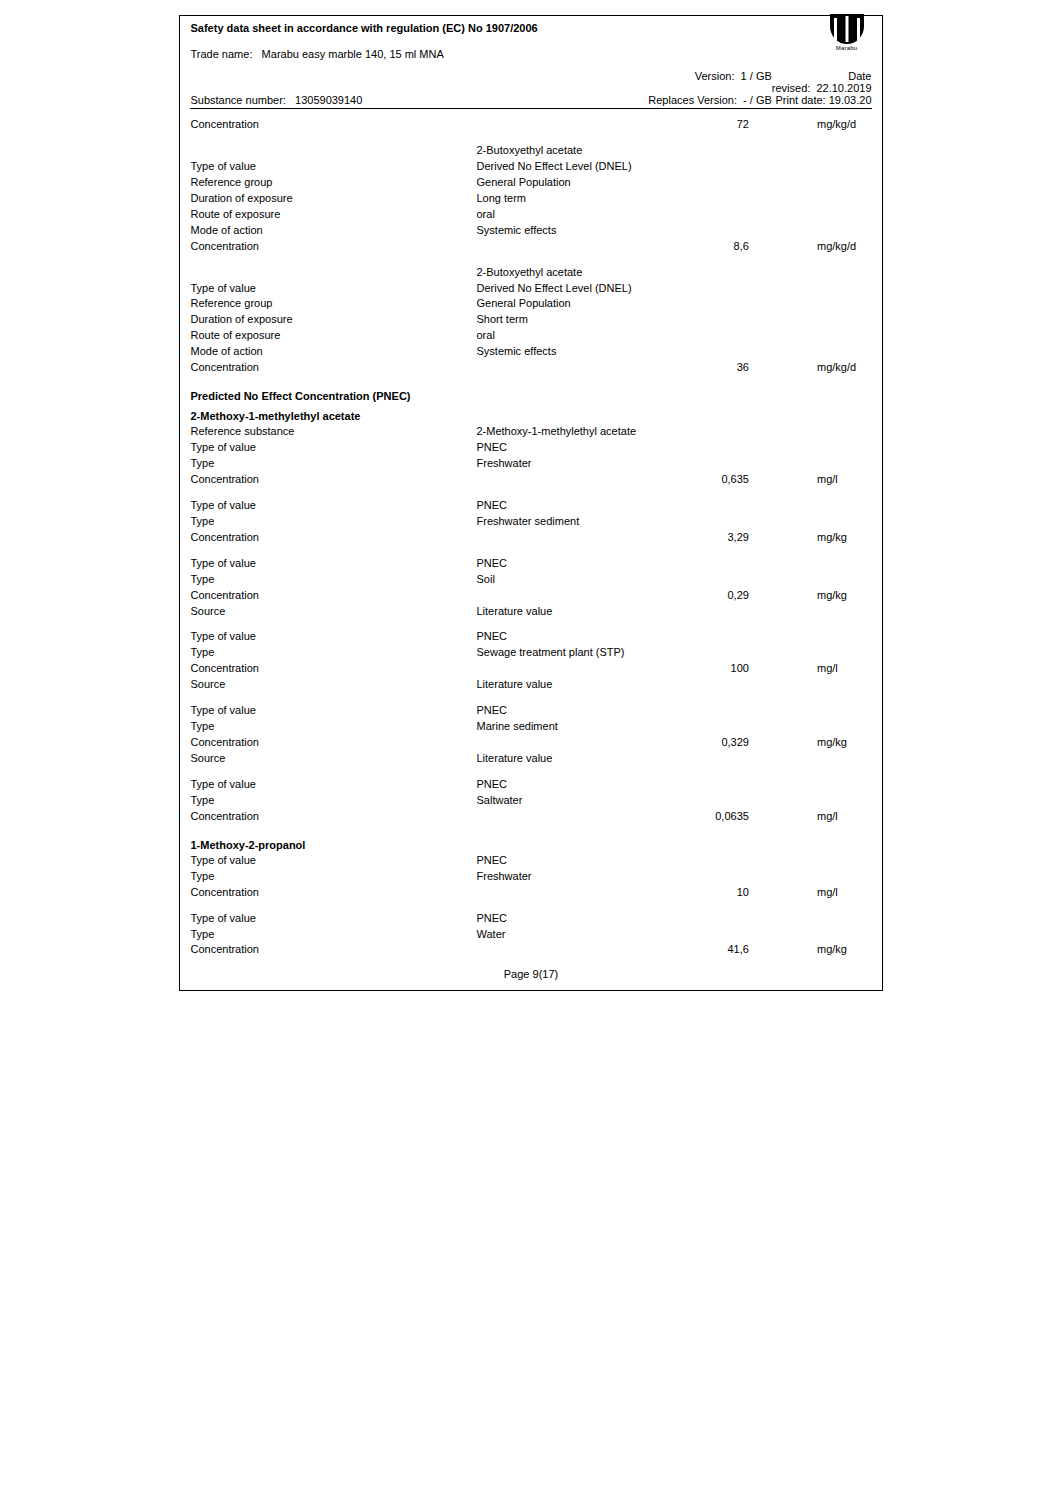Marabu
Safety data sheet in accordance with regulation (EC) No 1907/2006
Trade name: Marabu easy marble 140, 15 ml MNA
| | Version: 1 / GB | Date revised: 22.10.2019 |
| Substance number: 13059039140 | Replaces Version: - / GB | Print date: 19.03.20 |
| Concentration | 72 | | mg/kg/d |
| | 2-Butoxyethyl acetate | | |
| Type of value | Derived No Effect Level (DNEL) | | |
| Reference group | General Population | | |
| Duration of exposure | Long term | | |
| Route of exposure | oral | | |
| Mode of action | Systemic effects | | |
| Concentration | 8,6 | | mg/kg/d |
| | 2-Butoxyethyl acetate | | |
| Type of value | Derived No Effect Level (DNEL) | | |
| Reference group | General Population | | |
| Duration of exposure | Short term | | |
| Route of exposure | oral | | |
| Mode of action | Systemic effects | | |
| Concentration | 36 | | mg/kg/d |
Predicted No Effect Concentration (PNEC)
2-Methoxy-1-methylethyl acetate
| Reference substance | 2-Methoxy-1-methylethyl acetate | | |
| Type of value | PNEC | | |
| Type | Freshwater | | |
| Concentration | 0,635 | | mg/l |
| Type of value | PNEC | | |
| Type | Freshwater sediment | | |
| Concentration | 3,29 | | mg/kg |
| Type of value | PNEC | | |
| Type | Soil | | |
| Concentration | 0,29 | | mg/kg |
| Source | Literature value | | |
| Type of value | PNEC | | |
| Type | Sewage treatment plant (STP) | | |
| Concentration | 100 | | mg/l |
| Source | Literature value | | |
| Type of value | PNEC | | |
| Type | Marine sediment | | |
| Concentration | 0,329 | | mg/kg |
| Source | Literature value | | |
| Type of value | PNEC | | |
| Type | Saltwater | | |
| Concentration | 0,0635 | | mg/l |
1-Methoxy-2-propanol
| Type of value | PNEC | | |
| Type | Freshwater | | |
| Concentration | 10 | | mg/l |
| Type of value | PNEC | | |
| Type | Water | | |
| Concentration | 41,6 | | mg/kg |
Page 9(17)